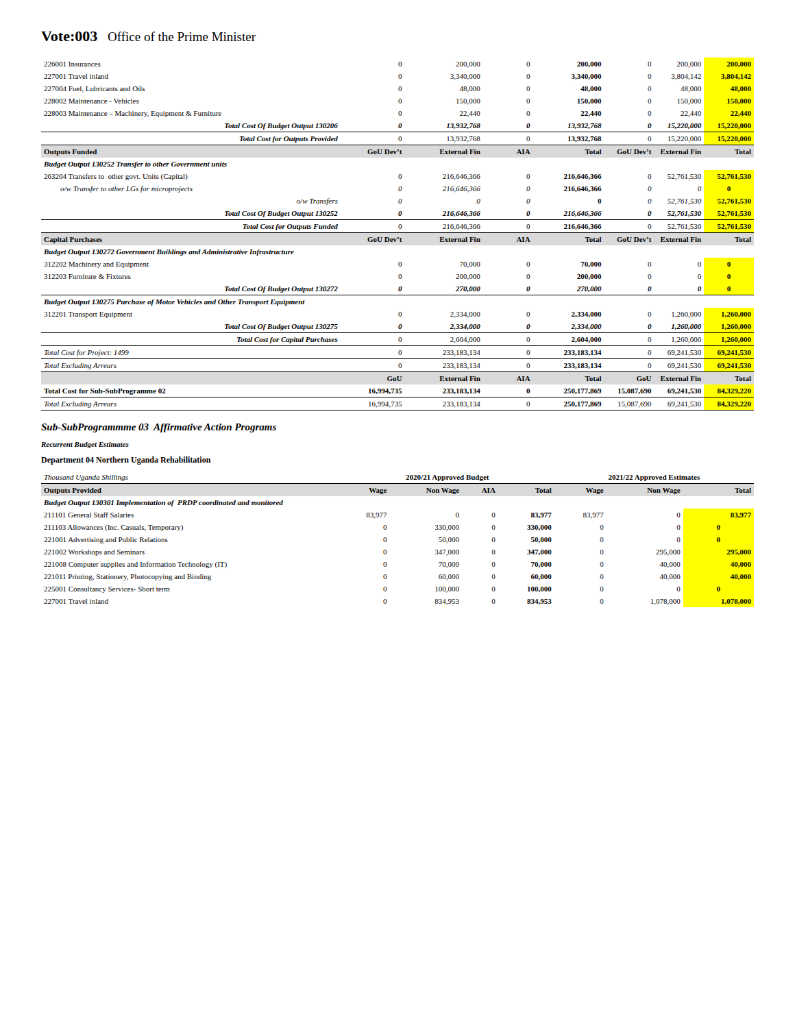Vote:003 Office of the Prime Minister
| 226001 Insurances | 0 | 200,000 | 0 | 200,000 | 0 | 200,000 | 200,000 |
| 227001 Travel inland | 0 | 3,340,000 | 0 | 3,340,000 | 0 | 3,804,142 | 3,804,142 |
| 227004 Fuel, Lubricants and Oils | 0 | 48,000 | 0 | 48,000 | 0 | 48,000 | 48,000 |
| 228002 Maintenance - Vehicles | 0 | 150,000 | 0 | 150,000 | 0 | 150,000 | 150,000 |
| 228003 Maintenance – Machinery, Equipment & Furniture | 0 | 22,440 | 0 | 22,440 | 0 | 22,440 | 22,440 |
| Total Cost Of Budget Output 130206 | 0 | 13,932,768 | 0 | 13,932,768 | 0 | 15,220,000 | 15,220,000 |
| Total Cost for Outputs Provided | 0 | 13,932,768 | 0 | 13,932,768 | 0 | 15,220,000 | 15,220,000 |
| Outputs Funded | GoU Dev’t | External Fin | AIA | Total | GoU Dev’t | External Fin | Total |
| Budget Output 130252 Transfer to other Government units |
| 263204 Transfers to other govt. Units (Capital) | 0 | 216,646,366 | 0 | 216,646,366 | 0 | 52,761,530 | 52,761,530 |
| o/w Transfer to other LGs for microprojects | 0 | 216,646,366 | 0 | 216,646,366 | 0 | 0 | 0 |
| o/w Transfers | 0 | 0 | 0 | 0 | 0 | 52,761,530 | 52,761,530 |
| Total Cost Of Budget Output 130252 | 0 | 216,646,366 | 0 | 216,646,366 | 0 | 52,761,530 | 52,761,530 |
| Total Cost for Outputs Funded | 0 | 216,646,366 | 0 | 216,646,366 | 0 | 52,761,530 | 52,761,530 |
| Capital Purchases | GoU Dev’t | External Fin | AIA | Total | GoU Dev’t | External Fin | Total |
| Budget Output 130272 Government Buildings and Administrative Infrastructure |
| 312202 Machinery and Equipment | 0 | 70,000 | 0 | 70,000 | 0 | 0 | 0 |
| 312203 Furniture & Fixtures | 0 | 200,000 | 0 | 200,000 | 0 | 0 | 0 |
| Total Cost Of Budget Output 130272 | 0 | 270,000 | 0 | 270,000 | 0 | 0 | 0 |
| Budget Output 130275 Purchase of Motor Vehicles and Other Transport Equipment |
| 312201 Transport Equipment | 0 | 2,334,000 | 0 | 2,334,000 | 0 | 1,260,000 | 1,260,000 |
| Total Cost Of Budget Output 130275 | 0 | 2,334,000 | 0 | 2,334,000 | 0 | 1,260,000 | 1,260,000 |
| Total Cost for Capital Purchases | 0 | 2,604,000 | 0 | 2,604,000 | 0 | 1,260,000 | 1,260,000 |
| Total Cost for Project: 1499 | 0 | 233,183,134 | 0 | 233,183,134 | 0 | 69,241,530 | 69,241,530 |
| Total Excluding Arrears | 0 | 233,183,134 | 0 | 233,183,134 | 0 | 69,241,530 | 69,241,530 |
| | GoU | External Fin | AIA | Total | GoU | External Fin | Total |
| Total Cost for Sub-SubProgramme 02 | 16,994,735 | 233,183,134 | 0 | 250,177,869 | 15,087,690 | 69,241,530 | 84,329,220 |
| Total Excluding Arrears | 16,994,735 | 233,183,134 | 0 | 250,177,869 | 15,087,690 | 69,241,530 | 84,329,220 |
Sub-SubProgrammme 03 Affirmative Action Programs
Recurrent Budget Estimates
Department 04 Northern Uganda Rehabilitation
| Thousand Uganda Shillings | 2020/21 Approved Budget | 2021/22 Approved Estimates |
| Outputs Provided | Wage | Non Wage | AIA | Total | Wage | Non Wage | Total |
| Budget Output 130301 Implementation of PRDP coordinated and monitored |
| 211101 General Staff Salaries | 83,977 | 0 | 0 | 83,977 | 83,977 | 0 | 83,977 |
| 211103 Allowances (Inc. Casuals, Temporary) | 0 | 330,000 | 0 | 330,000 | 0 | 0 | 0 |
| 221001 Advertising and Public Relations | 0 | 50,000 | 0 | 50,000 | 0 | 0 | 0 |
| 221002 Workshops and Seminars | 0 | 347,000 | 0 | 347,000 | 0 | 295,000 | 295,000 |
| 221008 Computer supplies and Information Technology (IT) | 0 | 70,000 | 0 | 70,000 | 0 | 40,000 | 40,000 |
| 221011 Printing, Stationery, Photocopying and Binding | 0 | 60,000 | 0 | 60,000 | 0 | 40,000 | 40,000 |
| 225001 Consultancy Services- Short term | 0 | 100,000 | 0 | 100,000 | 0 | 0 | 0 |
| 227001 Travel inland | 0 | 834,953 | 0 | 834,953 | 0 | 1,078,000 | 1,078,000 |